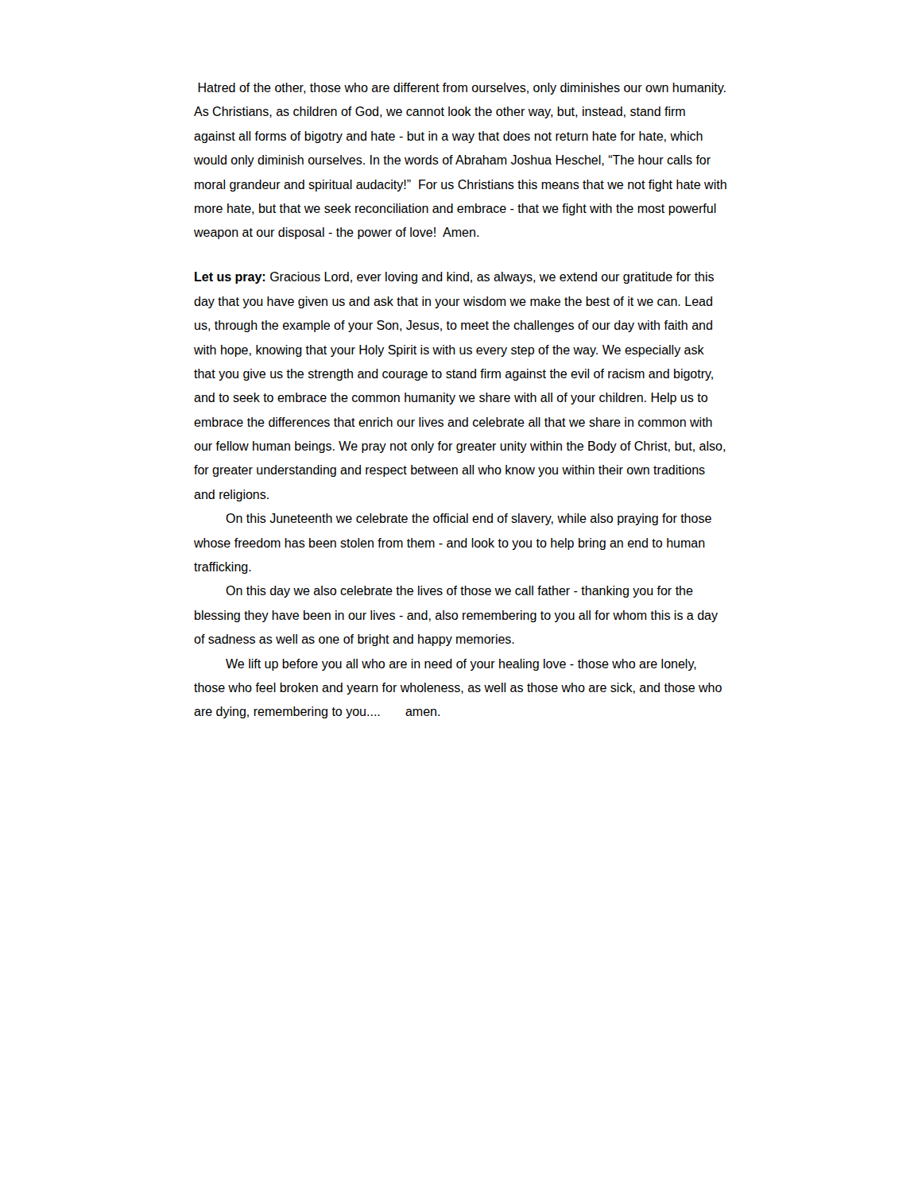Hatred of the other, those who are different from ourselves, only diminishes our own humanity. As Christians, as children of God, we cannot look the other way, but, instead, stand firm against all forms of bigotry and hate - but in a way that does not return hate for hate, which would only diminish ourselves. In the words of Abraham Joshua Heschel, “The hour calls for moral grandeur and spiritual audacity!” For us Christians this means that we not fight hate with more hate, but that we seek reconciliation and embrace - that we fight with the most powerful weapon at our disposal - the power of love! Amen.
Let us pray: Gracious Lord, ever loving and kind, as always, we extend our gratitude for this day that you have given us and ask that in your wisdom we make the best of it we can. Lead us, through the example of your Son, Jesus, to meet the challenges of our day with faith and with hope, knowing that your Holy Spirit is with us every step of the way. We especially ask that you give us the strength and courage to stand firm against the evil of racism and bigotry, and to seek to embrace the common humanity we share with all of your children. Help us to embrace the differences that enrich our lives and celebrate all that we share in common with our fellow human beings. We pray not only for greater unity within the Body of Christ, but, also, for greater understanding and respect between all who know you within their own traditions and religions.
On this Juneteenth we celebrate the official end of slavery, while also praying for those whose freedom has been stolen from them - and look to you to help bring an end to human trafficking.
On this day we also celebrate the lives of those we call father - thanking you for the blessing they have been in our lives - and, also remembering to you all for whom this is a day of sadness as well as one of bright and happy memories.
We lift up before you all who are in need of your healing love - those who are lonely, those who feel broken and yearn for wholeness, as well as those who are sick, and those who are dying, remembering to you.... amen.